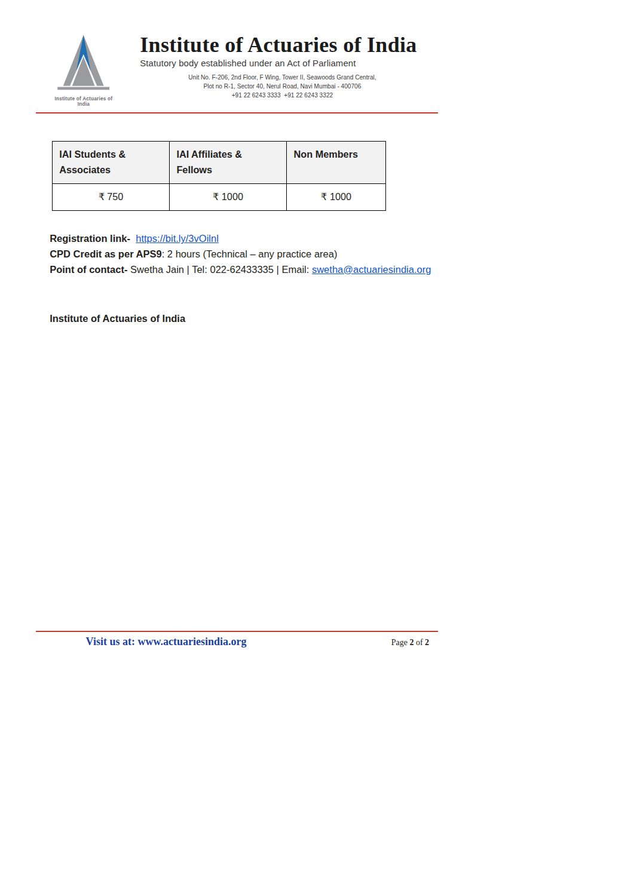Institute of Actuaries of India
Institute of Actuaries of India
Statutory body established under an Act of Parliament
Unit No. F-206, 2nd Floor, F Wing, Tower II, Seawoods Grand Central,
Plot no R-1, Sector 40, Nerul Road, Navi Mumbai - 400706
+91 22 6243 3333 +91 22 6243 3322
| IAI Students & Associates | IAI Affiliates & Fellows | Non Members |
| --- | --- | --- |
| ₹ 750 | ₹ 1000 | ₹ 1000 |
Registration link- https://bit.ly/3vOilnl
CPD Credit as per APS9: 2 hours (Technical – any practice area)
Point of contact- Swetha Jain | Tel: 022-62433335 | Email: swetha@actuariesindia.org
Institute of Actuaries of India
Visit us at: www.actuariesindia.org
Page 2 of 2